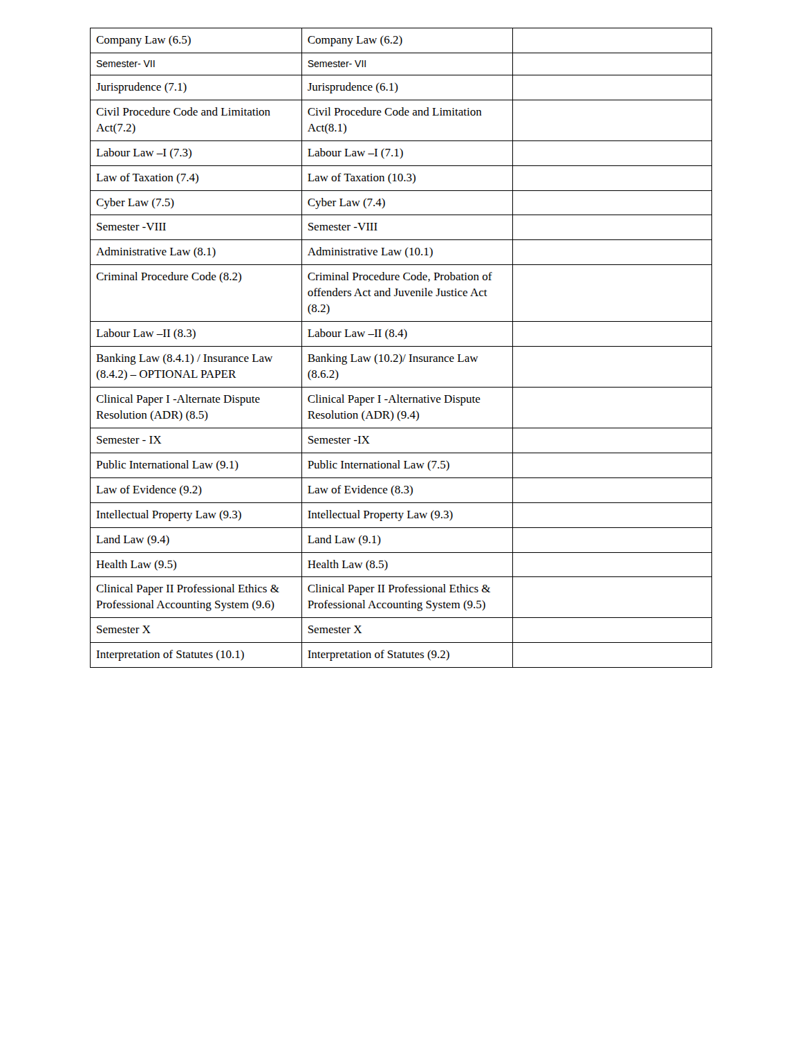| Company Law (6.5) | Company Law (6.2) | |
| Semester- VII | Semester- VII | |
| Jurisprudence (7.1) | Jurisprudence (6.1) | |
| Civil Procedure Code and Limitation Act(7.2) | Civil Procedure Code and Limitation Act(8.1) | |
| Labour Law –I (7.3) | Labour Law –I (7.1) | |
| Law of Taxation (7.4) | Law of Taxation (10.3) | |
| Cyber Law (7.5) | Cyber Law (7.4) | |
| Semester -VIII | Semester -VIII | |
| Administrative Law (8.1) | Administrative Law (10.1) | |
| Criminal Procedure Code (8.2) | Criminal Procedure Code, Probation of offenders Act and Juvenile Justice Act (8.2) | |
| Labour Law –II (8.3) | Labour Law –II (8.4) | |
| Banking Law (8.4.1) / Insurance Law (8.4.2) – OPTIONAL PAPER | Banking Law (10.2)/ Insurance Law (8.6.2) | |
| Clinical Paper I -Alternate Dispute Resolution (ADR) (8.5) | Clinical Paper I -Alternative Dispute Resolution (ADR) (9.4) | |
| Semester - IX | Semester -IX | |
| Public International Law (9.1) | Public International Law (7.5) | |
| Law of Evidence (9.2) | Law of Evidence (8.3) | |
| Intellectual Property Law (9.3) | Intellectual Property Law (9.3) | |
| Land Law (9.4) | Land Law (9.1) | |
| Health Law (9.5) | Health Law (8.5) | |
| Clinical Paper II Professional Ethics & Professional Accounting System (9.6) | Clinical Paper II Professional Ethics & Professional Accounting System (9.5) | |
| Semester X | Semester X | |
| Interpretation of Statutes (10.1) | Interpretation of Statutes (9.2) | |